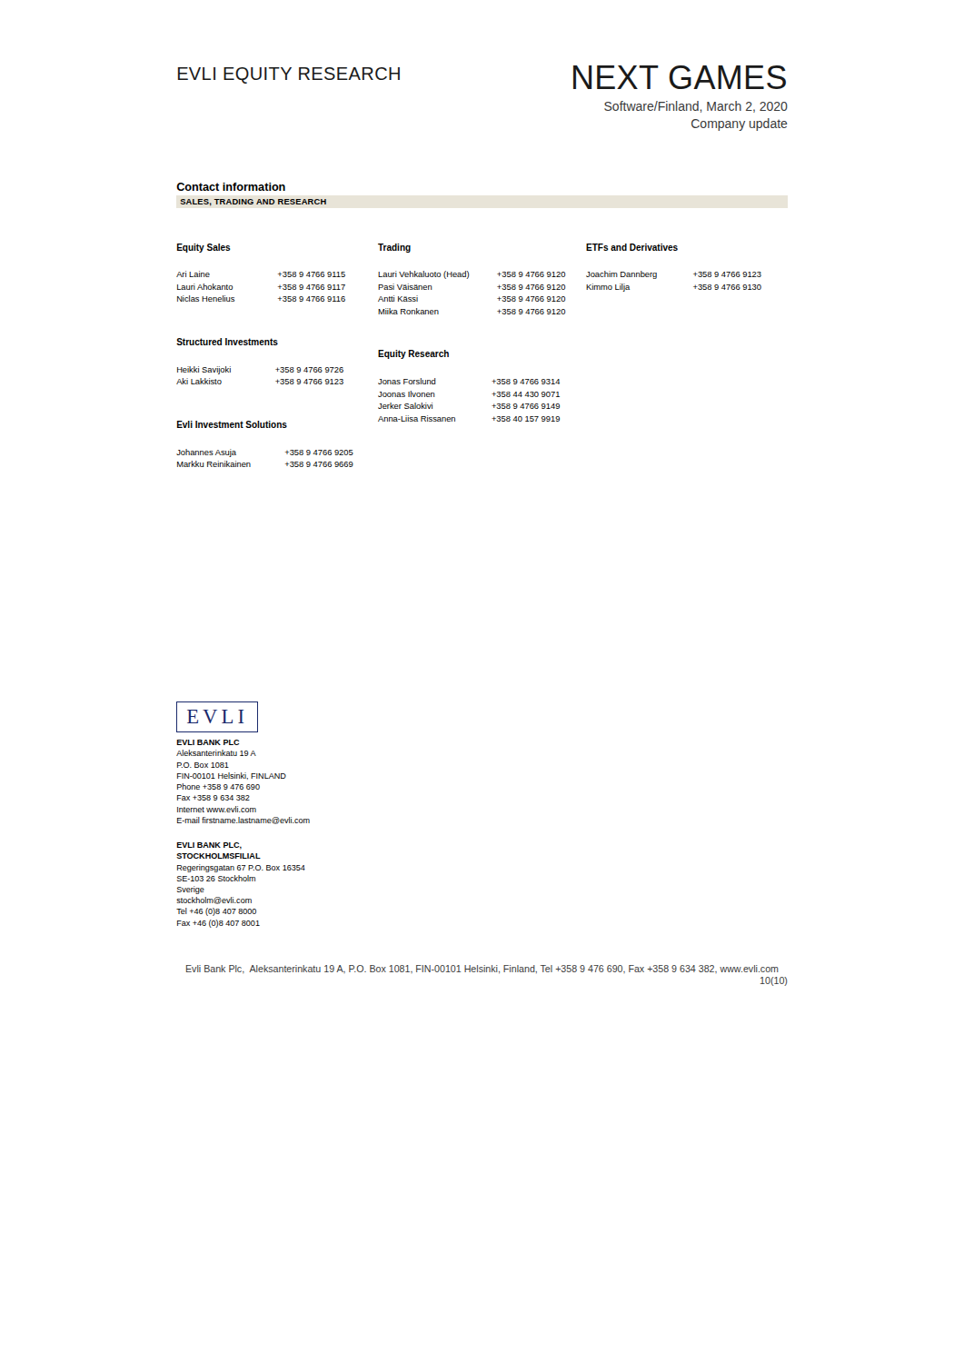EVLI EQUITY RESEARCH
NEXT GAMES
Software/Finland, March 2, 2020
Company update
Contact information
SALES, TRADING AND RESEARCH
Equity Sales
| Ari Laine | +358 9 4766 9115 |
| Lauri Ahokanto | +358 9 4766 9117 |
| Niclas Henelius | +358 9 4766 9116 |
Structured Investments
| Heikki Savijoki | +358 9 4766 9726 |
| Aki Lakkisto | +358 9 4766 9123 |
Evli Investment Solutions
| Johannes Asuja | +358 9 4766 9205 |
| Markku Reinikainen | +358 9 4766 9669 |
Trading
| Lauri Vehkaluoto (Head) | +358 9 4766 9120 |
| Pasi Väisänen | +358 9 4766 9120 |
| Antti Kässi | +358 9 4766 9120 |
| Miika Ronkanen | +358 9 4766 9120 |
Equity Research
| Jonas Forslund | +358 9 4766 9314 |
| Joonas Ilvonen | +358 44 430 9071 |
| Jerker Salokivi | +358 9 4766 9149 |
| Anna-Liisa Rissanen | +358 40 157 9919 |
ETFs and Derivatives
| Joachim Dannberg | +358 9 4766 9123 |
| Kimmo Lilja | +358 9 4766 9130 |
EVLI
EVLI BANK PLC
Aleksanterinkatu 19 A
P.O. Box 1081
FIN-00101 Helsinki, FINLAND
Phone +358 9 476 690
Fax +358 9 634 382
Internet www.evli.com
E-mail firstname.lastname@evli.com
EVLI BANK PLC,
STOCKHOLMSFILIAL
Regeringsgatan 67 P.O. Box 16354
SE-103 26 Stockholm
Sverige
stockholm@evli.com
Tel +46 (0)8 407 8000
Fax +46 (0)8 407 8001
Evli Bank Plc, Aleksanterinkatu 19 A, P.O. Box 1081, FIN-00101 Helsinki, Finland, Tel +358 9 476 690, Fax +358 9 634 382, www.evli.com
10(10)